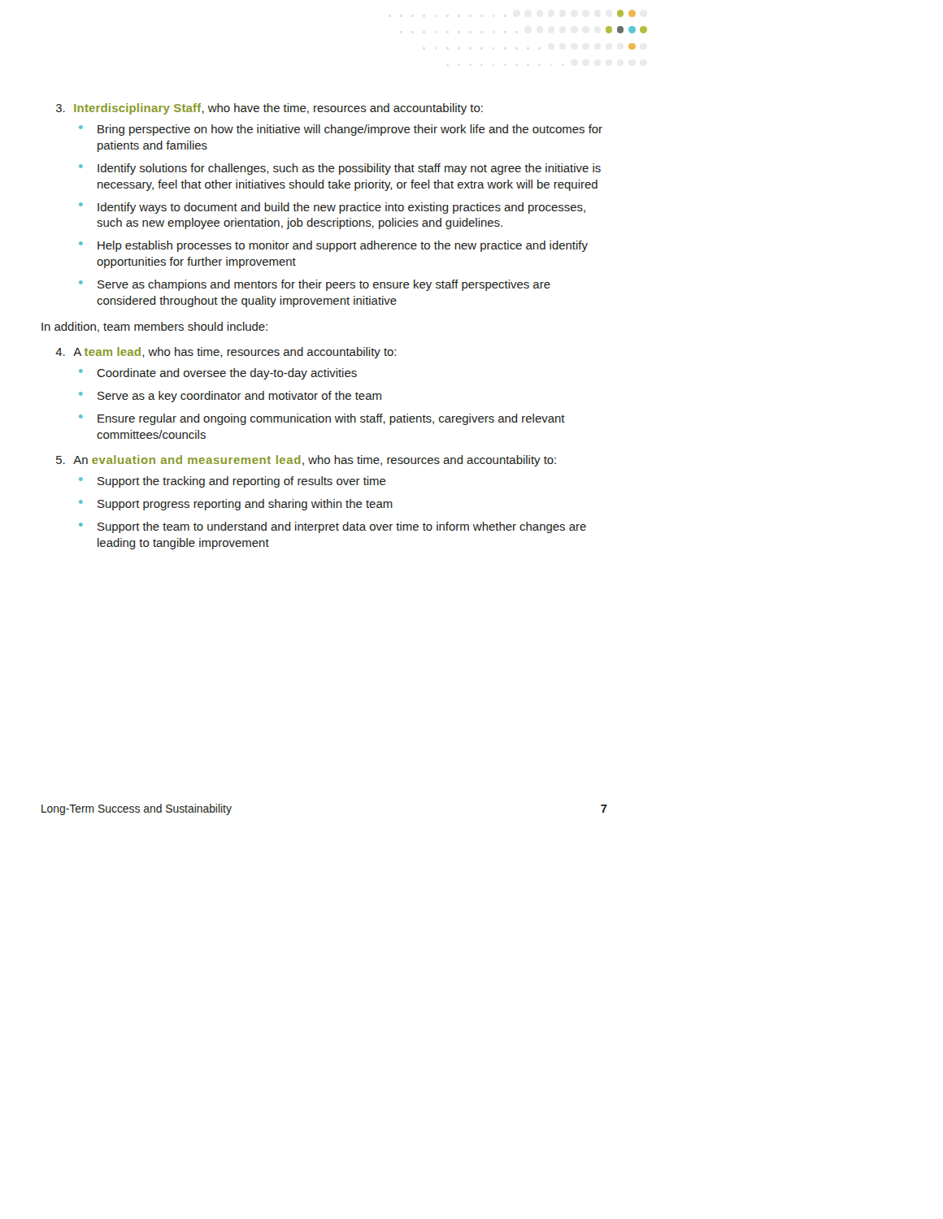3. Interdisciplinary Staff, who have the time, resources and accountability to:
Bring perspective on how the initiative will change/improve their work life and the outcomes for patients and families
Identify solutions for challenges, such as the possibility that staff may not agree the initiative is necessary, feel that other initiatives should take priority, or feel that extra work will be required
Identify ways to document and build the new practice into existing practices and processes, such as new employee orientation, job descriptions, policies and guidelines.
Help establish processes to monitor and support adherence to the new practice and identify opportunities for further improvement
Serve as champions and mentors for their peers to ensure key staff perspectives are considered throughout the quality improvement initiative
In addition, team members should include:
4. A team lead, who has time, resources and accountability to:
Coordinate and oversee the day-to-day activities
Serve as a key coordinator and motivator of the team
Ensure regular and ongoing communication with staff, patients, caregivers and relevant committees/councils
5. An evaluation and measurement lead, who has time, resources and accountability to:
Support the tracking and reporting of results over time
Support progress reporting and sharing within the team
Support the team to understand and interpret data over time to inform whether changes are leading to tangible improvement
Long-Term Success and Sustainability 7